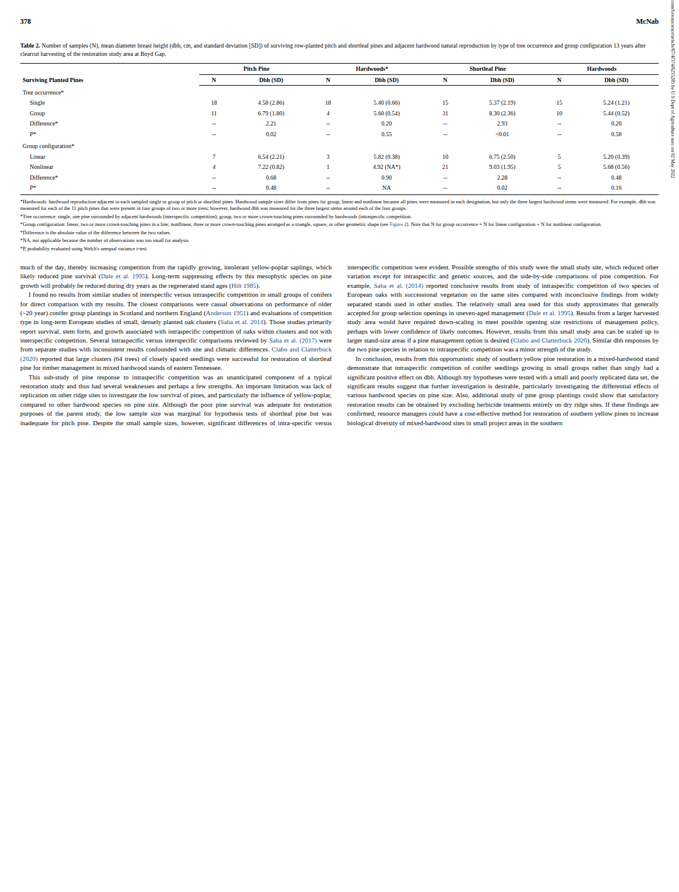378 McNab
Table 2. Number of samples (N), mean diameter breast height (dbh, cm, and standard deviation [SD]) of surviving row-planted pitch and shortleaf pines and adjacent hardwood natural reproduction by type of tree occurrence and group configuration 13 years after clearcut harvesting of the restoration study area at Boyd Gap.
| Surviving Planted Pines | Pitch Pine | Hardwoods* | Shortleaf Pine | Hardwoods |
| --- | --- | --- | --- | --- |
| N | Dbh (SD) | N | Dbh (SD) | N | Dbh (SD) | N | Dbh (SD) |
| Tree occurrence* | | | | | | | | |
| Single | 18 | 4.58 (2.86) | 18 | 5.40 (0.66) | 15 | 5.37 (2.19) | 15 | 5.24 (1.21) |
| Group | 11 | 6.79 (1.80) | 4 | 5.60 (0.54) | 31 | 8.30 (2.36) | 10 | 5.44 (0.52) |
| Difference* | -- | 2.21 | -- | 0.20 | -- | 2.93 | -- | 0.20 |
| P * | -- | 0.02 | -- | 0.55 | -- | <0.01 | -- | 0.58 |
| Group configuration* | | | | | | | | |
| Linear | 7 | 6.54 (2.21) | 3 | 5.82 (0.38) | 10 | 6.75 (2.50) | 5 | 5.20 (0.39) |
| Nonlinear | 4 | 7.22 (0.82) | 1 | 4.92 (NA*) | 21 | 9.03 (1.95) | 5 | 5.68 (0.56) |
| Difference* | -- | 0.68 | -- | 0.90 | -- | 2.28 | -- | 0.48 |
| P * | -- | 0.48 | -- | NA | -- | 0.02 | -- | 0.16 |
*Hardwoods: hardwood reproduction adjacent to each sampled single or group of pitch or shortleaf pines. Hardwood sample sizes differ from pines for group, linear and nonlinear because all pines were measured in each designation, but only the three largest hardwood stems were measured. For example, dbh was measured for each of the 11 pitch pines that were present in four groups of two or more trees; however, hardwood dbh was measured for the three largest stems around each of the four groups.
*Tree occurrence: single, one pine surrounded by adjacent hardwoods (interspecific competition); group, two or more crown-touching pines surrounded by hardwoods (intraspecific competition.
*Group configuration: linear, two or more crown-touching pines in a line; nonllinear, three or more crown-touching pines arranged as a triangle, square, or other geometric shape (see Figure 2). Note that N for group occurrence = N for linear configuration + N for nonlinear configuration.
*Difference is the absolute value of the difference between the two values.
*NA, not applicable because the number of observations was too small for analysis.
*P, probability evaluated using Welch's unequal variance t-test.
much of the day, thereby increasing competition from the rapidly growing, intolerant yellow-poplar saplings, which likely reduced pine survival (Dale et al. 1995). Long-term suppressing effects by this mesophytic species on pine growth will probably be reduced during dry years as the regenerated stand ages (Hilt 1985).
I found no results from similar studies of interspecific versus intraspecific competition in small groups of conifers for direct comparison with my results. The closest comparisons were casual observations on performance of older (~20 year) conifer group plantings in Scotland and northern England (Anderson 1951) and evaluations of competition type in long-term European studies of small, densely planted oak clusters (Saha et al. 2014). Those studies primarily report survival, stem form, and growth associated with intraspecific competition of oaks within clusters and not with interspecific competition. Several intraspecific versus interspecific comparisons reviewed by Saha et al. (2017) were from separate studies with inconsistent results confounded with site and climatic differences. Clabo and Clatterbuck (2020) reported that large clusters (64 trees) of closely spaced seedlings were successful for restoration of shortleaf pine for timber management in mixed hardwood stands of eastern Tennessee.
This sub-study of pine response to intraspecific competition was an unanticipated component of a typical restoration study and thus had several weaknesses and perhaps a few strengths. An important limitation was lack of replication on other ridge sites to investigate the low survival of pines, and particularly the influence of yellow-poplar, compared to other hardwood species on pine size. Although the poor pine survival was adequate for restoration purposes of the parent study, the low sample size was marginal for hypothesis tests of shortleaf pine but was inadequate for pitch pine. Despite the small sample sizes, however, significant differences of intra-specific versus interspecific competition were evident. Possible strengths of this study were the small study site, which reduced other variation except for intraspecific and genetic sources, and the side-by-side comparisons of pine competition. For example, Saha et al. (2014) reported conclusive results from study of intraspecific competition of two species of European oaks with successional vegetation on the same sites compared with inconclusive findings from widely separated stands used in other studies. The relatively small area used for this study approximates that generally accepted for group selection openings in uneven-aged management (Dale et al. 1995). Results from a larger harvested study area would have required down-scaling to meet possible opening size restrictions of management policy, perhaps with lower confidence of likely outcomes. However, results from this small study area can be scaled up to larger stand-size areas if a pine management option is desired (Clabo and Clatterbuck 2020). Similar dbh responses by the two pine species in relation to intraspecific competition was a minor strength of the study.
In conclusion, results from this opportunistic study of southern yellow pine restoration in a mixed-hardwood stand demonstrate that intraspecific competition of conifer seedlings growing in small groups rather than singly had a significant positive effect on dbh. Although my hypotheses were tested with a small and poorly replicated data set, the significant results suggest that further investigation is desirable, particularly investigating the differential effects of various hardwood species on pine size. Also, additional study of pine group plantings could show that satisfactory restoration results can be obtained by excluding herbicide treatments entirely on dry ridge sites. If these findings are confirmed, resource managers could have a cost-effective method for restoration of southern yellow pines to increase biological diversity of mixed-hardwood sites in small project areas in the southern
Downloaded from https://academic.oup.com/forestscience/article/67/4/374/6255285 by U S Dept of Agriculture user on 02 May 2022